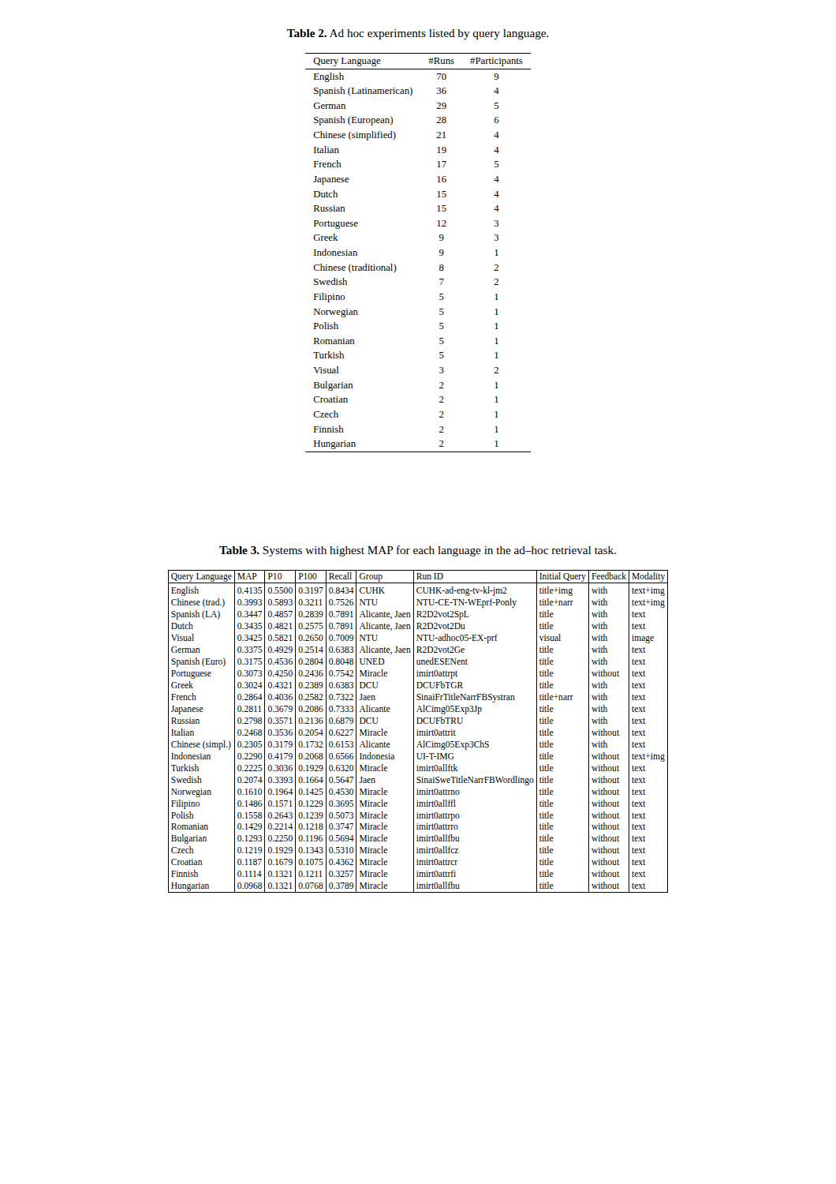Table 2. Ad hoc experiments listed by query language.
| Query Language | #Runs | #Participants |
| --- | --- | --- |
| English | 70 | 9 |
| Spanish (Latinamerican) | 36 | 4 |
| German | 29 | 5 |
| Spanish (European) | 28 | 6 |
| Chinese (simplified) | 21 | 4 |
| Italian | 19 | 4 |
| French | 17 | 5 |
| Japanese | 16 | 4 |
| Dutch | 15 | 4 |
| Russian | 15 | 4 |
| Portuguese | 12 | 3 |
| Greek | 9 | 3 |
| Indonesian | 9 | 1 |
| Chinese (traditional) | 8 | 2 |
| Swedish | 7 | 2 |
| Filipino | 5 | 1 |
| Norwegian | 5 | 1 |
| Polish | 5 | 1 |
| Romanian | 5 | 1 |
| Turkish | 5 | 1 |
| Visual | 3 | 2 |
| Bulgarian | 2 | 1 |
| Croatian | 2 | 1 |
| Czech | 2 | 1 |
| Finnish | 2 | 1 |
| Hungarian | 2 | 1 |
Table 3. Systems with highest MAP for each language in the ad–hoc retrieval task.
| Query Language | MAP | P10 | P100 | Recall | Group | Run ID | Initial Query | Feedback | Modality |
| --- | --- | --- | --- | --- | --- | --- | --- | --- | --- |
| English | 0.4135 | 0.5500 | 0.3197 | 0.8434 | CUHK | CUHK-ad-eng-tv-kl-jm2 | title+img | with | text+img |
| Chinese (trad.) | 0.3993 | 0.5893 | 0.3211 | 0.7526 | NTU | NTU-CE-TN-WEprf-Ponly | title+narr | with | text+img |
| Spanish (LA) | 0.3447 | 0.4857 | 0.2839 | 0.7891 | Alicante, Jaen | R2D2vot2SpL | title | with | text |
| Dutch | 0.3435 | 0.4821 | 0.2575 | 0.7891 | Alicante, Jaen | R2D2vot2Du | title | with | text |
| Visual | 0.3425 | 0.5821 | 0.2650 | 0.7009 | NTU | NTU-adhoc05-EX-prf | visual | with | image |
| German | 0.3375 | 0.4929 | 0.2514 | 0.6383 | Alicante, Jaen | R2D2vot2Ge | title | with | text |
| Spanish (Euro) | 0.3175 | 0.4536 | 0.2804 | 0.8048 | UNED | unedESENent | title | with | text |
| Portuguese | 0.3073 | 0.4250 | 0.2436 | 0.7542 | Miracle | imirt0attrpt | title | without | text |
| Greek | 0.3024 | 0.4321 | 0.2389 | 0.6383 | DCU | DCUFbTGR | title | with | text |
| French | 0.2864 | 0.4036 | 0.2582 | 0.7322 | Jaen | SinaiFrTitleNarrFBSystran | title+narr | with | text |
| Japanese | 0.2811 | 0.3679 | 0.2086 | 0.7333 | Alicante | AlCimg05Exp3Jp | title | with | text |
| Russian | 0.2798 | 0.3571 | 0.2136 | 0.6879 | DCU | DCUFbTRU | title | with | text |
| Italian | 0.2468 | 0.3536 | 0.2054 | 0.6227 | Miracle | imirt0attrit | title | without | text |
| Chinese (simpl.) | 0.2305 | 0.3179 | 0.1732 | 0.6153 | Alicante | AlCimg05Exp3ChS | title | with | text |
| Indonesian | 0.2290 | 0.4179 | 0.2068 | 0.6566 | Indonesia | UI-T-IMG | title | without | text+img |
| Turkish | 0.2225 | 0.3036 | 0.1929 | 0.6320 | Miracle | imirt0allftk | title | without | text |
| Swedish | 0.2074 | 0.3393 | 0.1664 | 0.5647 | Jaen | SinaiSweTitleNarrFBWordlingo | title | without | text |
| Norwegian | 0.1610 | 0.1964 | 0.1425 | 0.4530 | Miracle | imirt0attrno | title | without | text |
| Filipino | 0.1486 | 0.1571 | 0.1229 | 0.3695 | Miracle | imirt0allffl | title | without | text |
| Polish | 0.1558 | 0.2643 | 0.1239 | 0.5073 | Miracle | imirt0attrpo | title | without | text |
| Romanian | 0.1429 | 0.2214 | 0.1218 | 0.3747 | Miracle | imirt0attrro | title | without | text |
| Bulgarian | 0.1293 | 0.2250 | 0.1196 | 0.5694 | Miracle | imirt0allfbu | title | without | text |
| Czech | 0.1219 | 0.1929 | 0.1343 | 0.5310 | Miracle | imirt0allfcz | title | without | text |
| Croatian | 0.1187 | 0.1679 | 0.1075 | 0.4362 | Miracle | imirt0attrcr | title | without | text |
| Finnish | 0.1114 | 0.1321 | 0.1211 | 0.3257 | Miracle | imirt0attrfi | title | without | text |
| Hungarian | 0.0968 | 0.1321 | 0.0768 | 0.3789 | Miracle | imirt0allfhu | title | without | text |